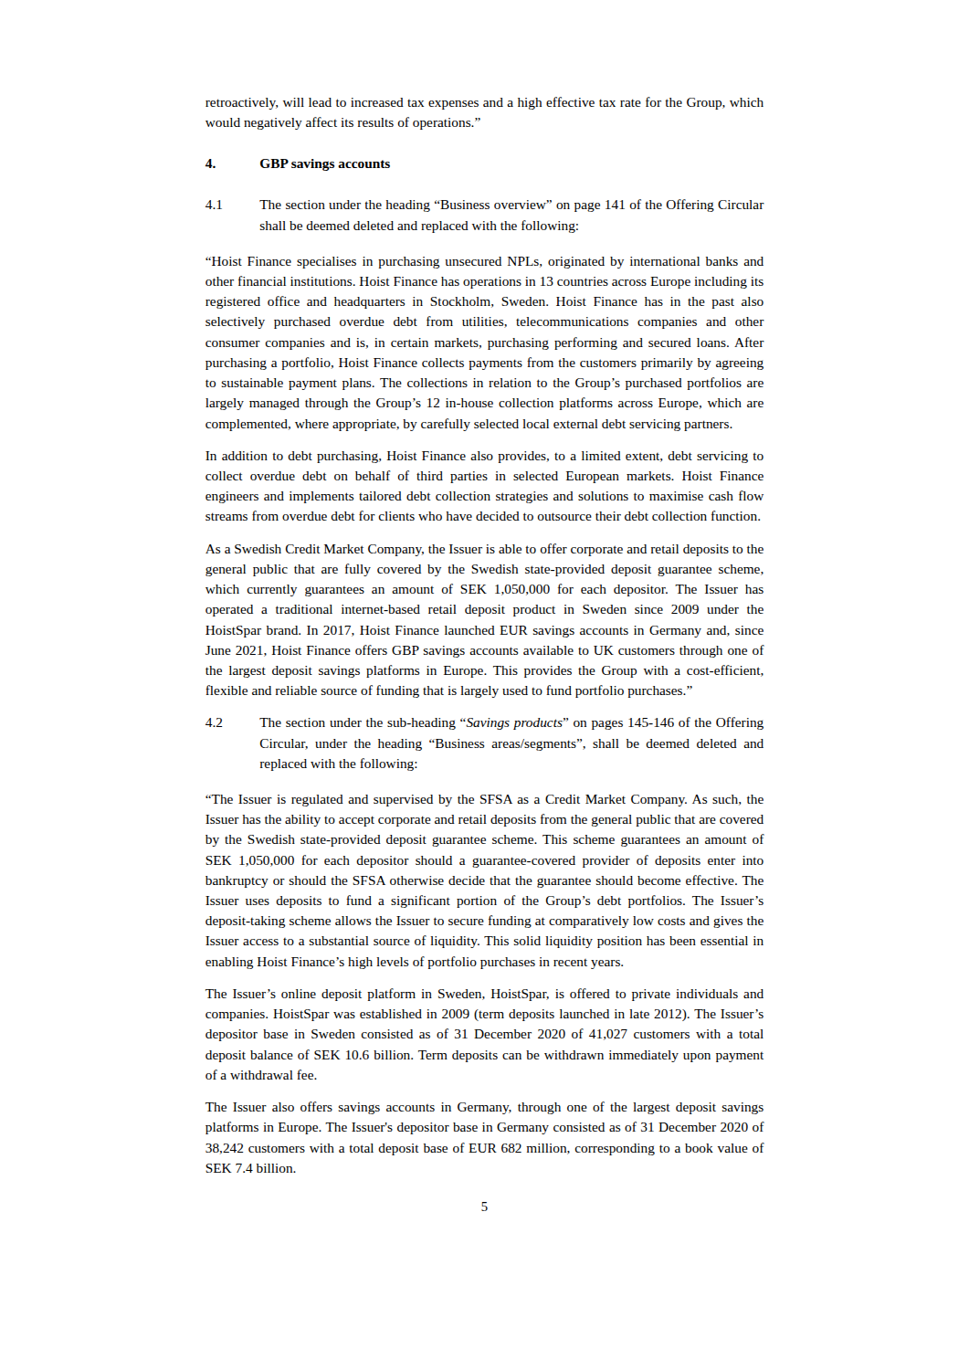retroactively, will lead to increased tax expenses and a high effective tax rate for the Group, which would negatively affect its results of operations.”
4. GBP savings accounts
4.1 The section under the heading “Business overview” on page 141 of the Offering Circular shall be deemed deleted and replaced with the following:
“Hoist Finance specialises in purchasing unsecured NPLs, originated by international banks and other financial institutions. Hoist Finance has operations in 13 countries across Europe including its registered office and headquarters in Stockholm, Sweden. Hoist Finance has in the past also selectively purchased overdue debt from utilities, telecommunications companies and other consumer companies and is, in certain markets, purchasing performing and secured loans. After purchasing a portfolio, Hoist Finance collects payments from the customers primarily by agreeing to sustainable payment plans. The collections in relation to the Group’s purchased portfolios are largely managed through the Group’s 12 in-house collection platforms across Europe, which are complemented, where appropriate, by carefully selected local external debt servicing partners.
In addition to debt purchasing, Hoist Finance also provides, to a limited extent, debt servicing to collect overdue debt on behalf of third parties in selected European markets. Hoist Finance engineers and implements tailored debt collection strategies and solutions to maximise cash flow streams from overdue debt for clients who have decided to outsource their debt collection function.
As a Swedish Credit Market Company, the Issuer is able to offer corporate and retail deposits to the general public that are fully covered by the Swedish state-provided deposit guarantee scheme, which currently guarantees an amount of SEK 1,050,000 for each depositor. The Issuer has operated a traditional internet-based retail deposit product in Sweden since 2009 under the HoistSpar brand. In 2017, Hoist Finance launched EUR savings accounts in Germany and, since June 2021, Hoist Finance offers GBP savings accounts available to UK customers through one of the largest deposit savings platforms in Europe. This provides the Group with a cost-efficient, flexible and reliable source of funding that is largely used to fund portfolio purchases.”
4.2 The section under the sub-heading “Savings products” on pages 145-146 of the Offering Circular, under the heading “Business areas/segments”, shall be deemed deleted and replaced with the following:
“The Issuer is regulated and supervised by the SFSA as a Credit Market Company. As such, the Issuer has the ability to accept corporate and retail deposits from the general public that are covered by the Swedish state-provided deposit guarantee scheme. This scheme guarantees an amount of SEK 1,050,000 for each depositor should a guarantee-covered provider of deposits enter into bankruptcy or should the SFSA otherwise decide that the guarantee should become effective. The Issuer uses deposits to fund a significant portion of the Group’s debt portfolios. The Issuer’s deposit-taking scheme allows the Issuer to secure funding at comparatively low costs and gives the Issuer access to a substantial source of liquidity. This solid liquidity position has been essential in enabling Hoist Finance’s high levels of portfolio purchases in recent years.
The Issuer’s online deposit platform in Sweden, HoistSpar, is offered to private individuals and companies. HoistSpar was established in 2009 (term deposits launched in late 2012). The Issuer’s depositor base in Sweden consisted as of 31 December 2020 of 41,027 customers with a total deposit balance of SEK 10.6 billion. Term deposits can be withdrawn immediately upon payment of a withdrawal fee.
The Issuer also offers savings accounts in Germany, through one of the largest deposit savings platforms in Europe. The Issuer's depositor base in Germany consisted as of 31 December 2020 of 38,242 customers with a total deposit base of EUR 682 million, corresponding to a book value of SEK 7.4 billion.
5